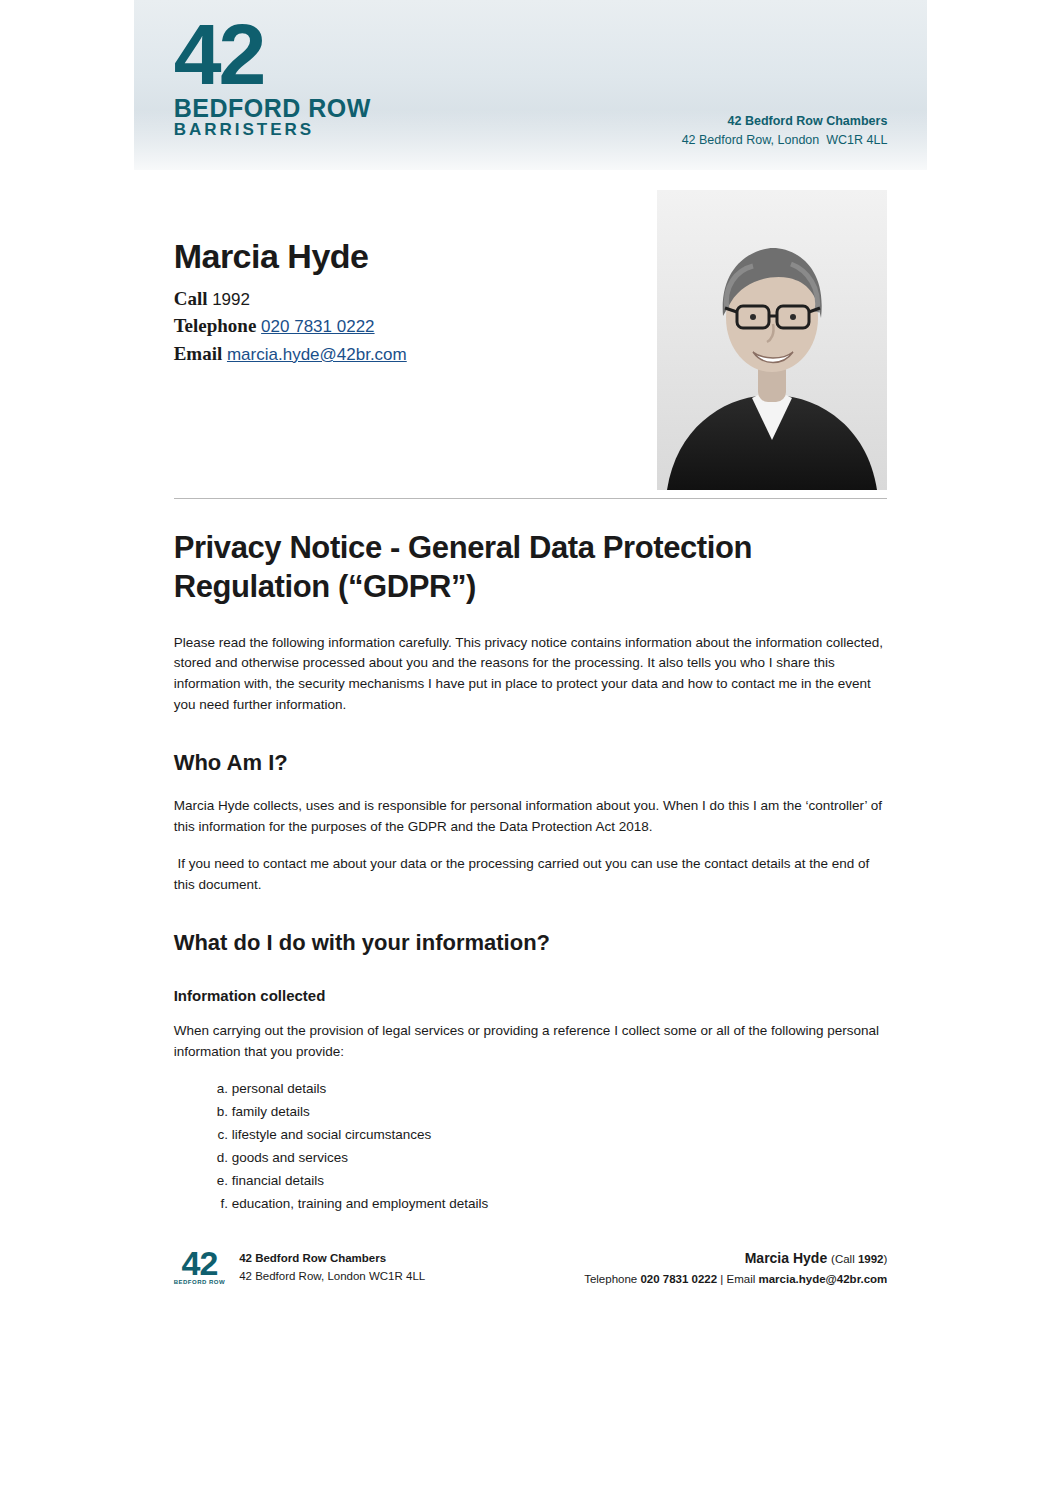42
BEDFORD ROWBARRISTERS
42 Bedford Row Chambers
42 Bedford Row, London WC1R 4LL
Marcia Hyde
Call 1992
Telephone 020 7831 0222
Email marcia.hyde@42br.com
Privacy Notice - General Data Protection Regulation (“GDPR”)
Please read the following information carefully. This privacy notice contains information about the information collected, stored and otherwise processed about you and the reasons for the processing. It also tells you who I share this information with, the security mechanisms I have put in place to protect your data and how to contact me in the event you need further information.
Who Am I?
Marcia Hyde collects, uses and is responsible for personal information about you. When I do this I am the ‘controller’ of this information for the purposes of the GDPR and the Data Protection Act 2018.
If you need to contact me about your data or the processing carried out you can use the contact details at the end of this document.
What do I do with your information?
Information collected
When carrying out the provision of legal services or providing a reference I collect some or all of the following personal information that you provide:
personal details
family details
lifestyle and social circumstances
goods and services
financial details
education, training and employment details
42 BEDFORD ROW
42 Bedford Row Chambers
42 Bedford Row, London WC1R 4LL
Marcia Hyde (Call 1992)
Telephone 020 7831 0222 | Email marcia.hyde@42br.com